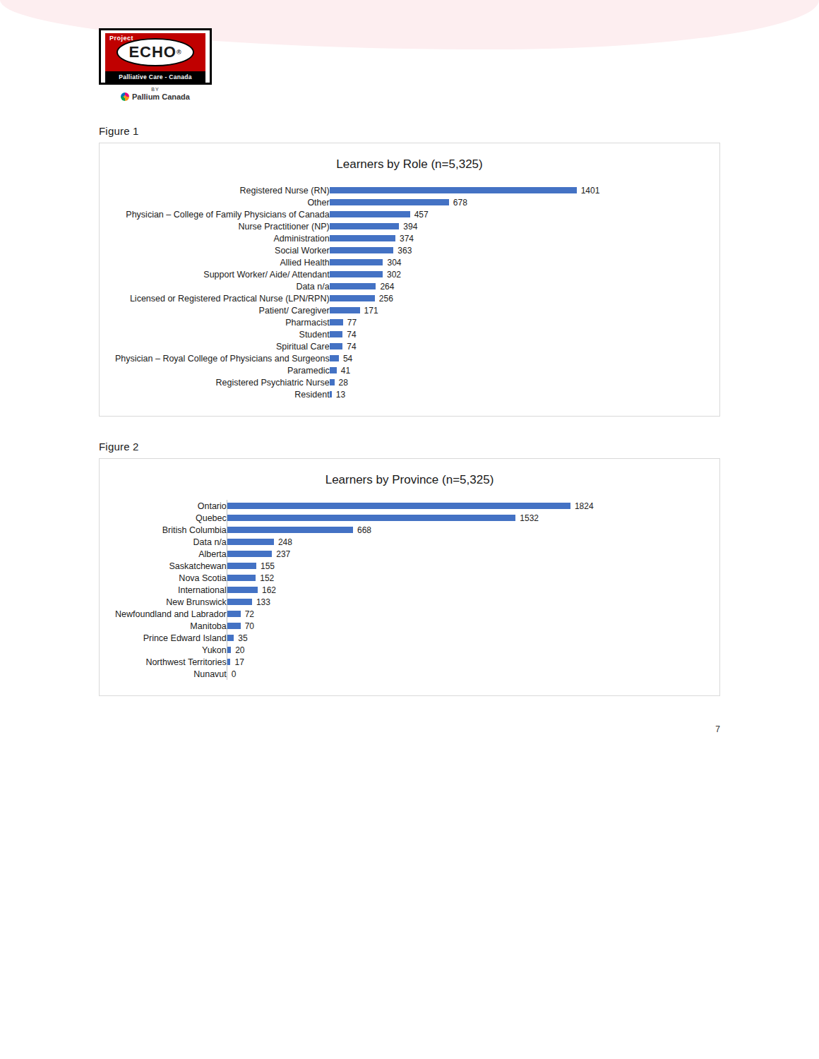Project
ECHO®
Palliative Care - Canada
BY
Pallium Canada
Figure 1
Learners by Role (n=5,325)
| Registered Nurse (RN) | 1401 |
| Other | 678 |
| Physician – College of Family Physicians of Canada | 457 |
| Nurse Practitioner (NP) | 394 |
| Administration | 374 |
| Social Worker | 363 |
| Allied Health | 304 |
| Support Worker/ Aide/ Attendant | 302 |
| Data n/a | 264 |
| Licensed or Registered Practical Nurse (LPN/RPN) | 256 |
| Patient/ Caregiver | 171 |
| Pharmacist | 77 |
| Student | 74 |
| Spiritual Care | 74 |
| Physician – Royal College of Physicians and Surgeons | 54 |
| Paramedic | 41 |
| Registered Psychiatric Nurse | 28 |
| Resident | 13 |
Figure 2
Learners by Province (n=5,325)
| Ontario | 1824 |
| Quebec | 1532 |
| British Columbia | 668 |
| Data n/a | 248 |
| Alberta | 237 |
| Saskatchewan | 155 |
| Nova Scotia | 152 |
| International | 162 |
| New Brunswick | 133 |
| Newfoundland and Labrador | 72 |
| Manitoba | 70 |
| Prince Edward Island | 35 |
| Yukon | 20 |
| Northwest Territories | 17 |
| Nunavut | 0 |
7